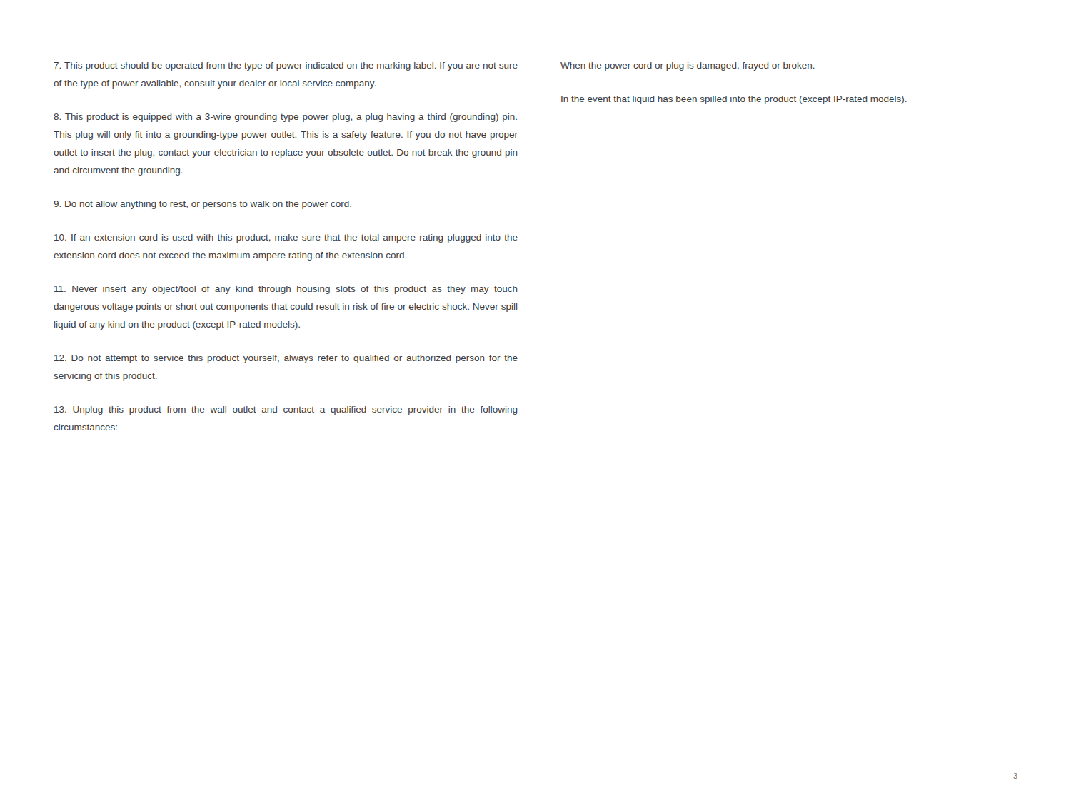7. This product should be operated from the type of power indicated on the marking label. If you are not sure of the type of power available, consult your dealer or local service company.
8. This product is equipped with a 3-wire grounding type power plug, a plug having a third (grounding) pin. This plug will only fit into a grounding-type power outlet. This is a safety feature. If you do not have proper outlet to insert the plug, contact your electrician to replace your obsolete outlet. Do not break the ground pin and circumvent the grounding.
9. Do not allow anything to rest, or persons to walk on the power cord.
10. If an extension cord is used with this product, make sure that the total ampere rating plugged into the extension cord does not exceed the maximum ampere rating of the extension cord.
11. Never insert any object/tool of any kind through housing slots of this product as they may touch dangerous voltage points or short out components that could result in risk of fire or electric shock. Never spill liquid of any kind on the product (except IP-rated models).
12. Do not attempt to service this product yourself, always refer to qualified or authorized person for the servicing of this product.
13. Unplug this product from the wall outlet and contact a qualified service provider in the following circumstances:
When the power cord or plug is damaged, frayed or broken.
In the event that liquid has been spilled into the product (except IP-rated models).
3